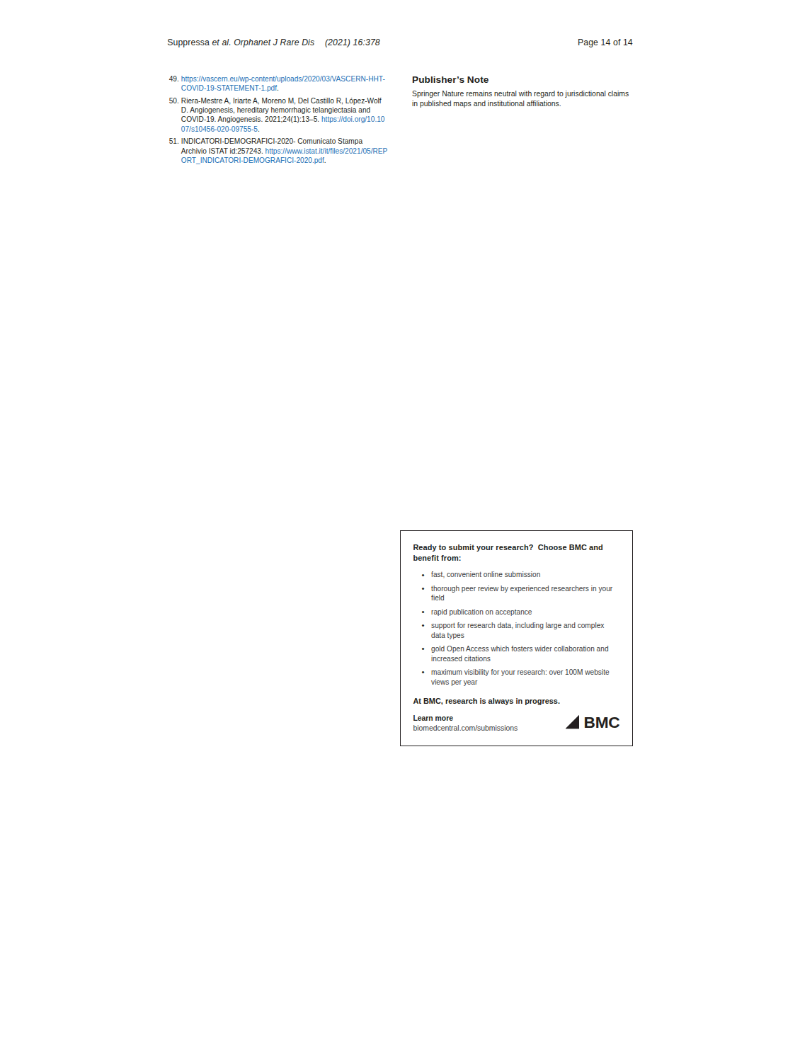Suppressa et al. Orphanet J Rare Dis(2021) 16:378
Page 14 of 14
49. https://vascern.eu/wp-content/uploads/2020/03/VASCERN-HHT-COVID-19-STATEMENT-1.pdf.
50. Riera-Mestre A, Iriarte A, Moreno M, Del Castillo R, López-Wolf D. Angiogenesis, hereditary hemorrhagic telangiectasia and COVID-19. Angiogenesis. 2021;24(1):13–5. https://doi.org/10.1007/s10456-020-09755-5.
51. INDICATORI-DEMOGRAFICI-2020- Comunicato Stampa Archivio ISTAT id:257243. https://www.istat.it/it/files/2021/05/REPORT_INDICATORI-DEMOGRAFICI-2020.pdf.
Publisher’s Note
Springer Nature remains neutral with regard to jurisdictional claims in published maps and institutional affiliations.
Ready to submit your research? Choose BMC and benefit from:
fast, convenient online submission
thorough peer review by experienced researchers in your field
rapid publication on acceptance
support for research data, including large and complex data types
gold Open Access which fosters wider collaboration and increased citations
maximum visibility for your research: over 100M website views per year
At BMC, research is always in progress.
Learn more biomedcentral.com/submissions
BMC